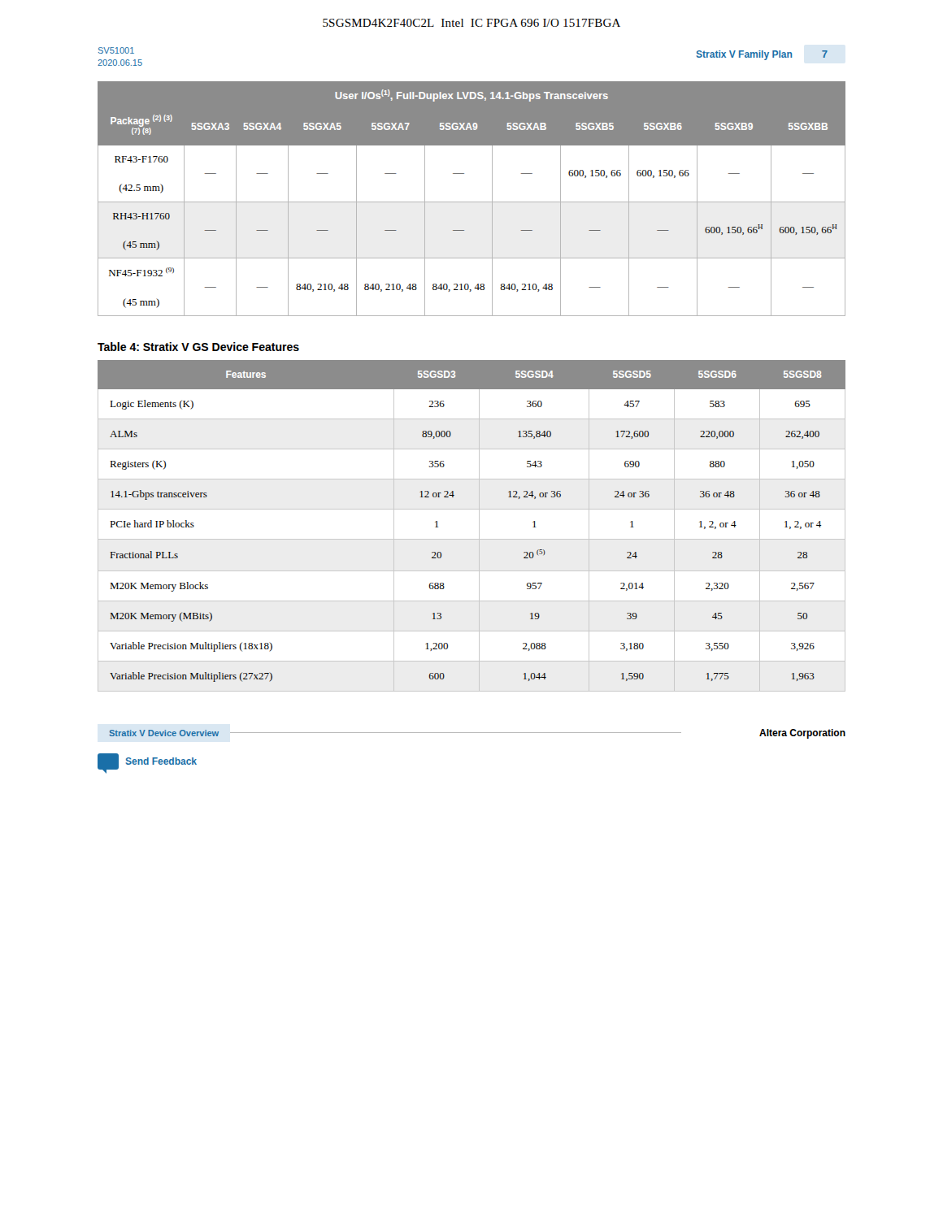5SGSMD4K2F40C2L Intel IC FPGA 696 I/O 1517FBGA
SV51001
2020.06.15
Stratix V Family Plan 7
| User I/Os (1) , Full-Duplex LVDS, 14.1-Gbps Transceivers |
| --- |
| Package (2) (3) (7) (8) | 5SGXA3 | 5SGXA4 | 5SGXA5 | 5SGXA7 | 5SGXA9 | 5SGXAB | 5SGXB5 | 5SGXB6 | 5SGXB9 | 5SGXBB |
| RF43-F1760 (42.5 mm) | — | — | — | — | — | — | 600, 150, 66 | 600, 150, 66 | — | — |
| RH43-H1760 (45 mm) | — | — | — | — | — | — | — | — | 600, 150, 66 H | 600, 150, 66 H |
| NF45-F1932 (9) (45 mm) | — | — | 840, 210, 48 | 840, 210, 48 | 840, 210, 48 | 840, 210, 48 | — | — | — | — |
Table 4: Stratix V GS Device Features
| Features | 5SGSD3 | 5SGSD4 | 5SGSD5 | 5SGSD6 | 5SGSD8 |
| --- | --- | --- | --- | --- | --- |
| Logic Elements (K) | 236 | 360 | 457 | 583 | 695 |
| ALMs | 89,000 | 135,840 | 172,600 | 220,000 | 262,400 |
| Registers (K) | 356 | 543 | 690 | 880 | 1,050 |
| 14.1-Gbps transceivers | 12 or 24 | 12, 24, or 36 | 24 or 36 | 36 or 48 | 36 or 48 |
| PCIe hard IP blocks | 1 | 1 | 1 | 1, 2, or 4 | 1, 2, or 4 |
| Fractional PLLs | 20 | 20 (5) | 24 | 28 | 28 |
| M20K Memory Blocks | 688 | 957 | 2,014 | 2,320 | 2,567 |
| M20K Memory (MBits) | 13 | 19 | 39 | 45 | 50 |
| Variable Precision Multipliers (18x18) | 1,200 | 2,088 | 3,180 | 3,550 | 3,926 |
| Variable Precision Multipliers (27x27) | 600 | 1,044 | 1,590 | 1,775 | 1,963 |
Stratix V Device Overview
Altera Corporation
Send Feedback